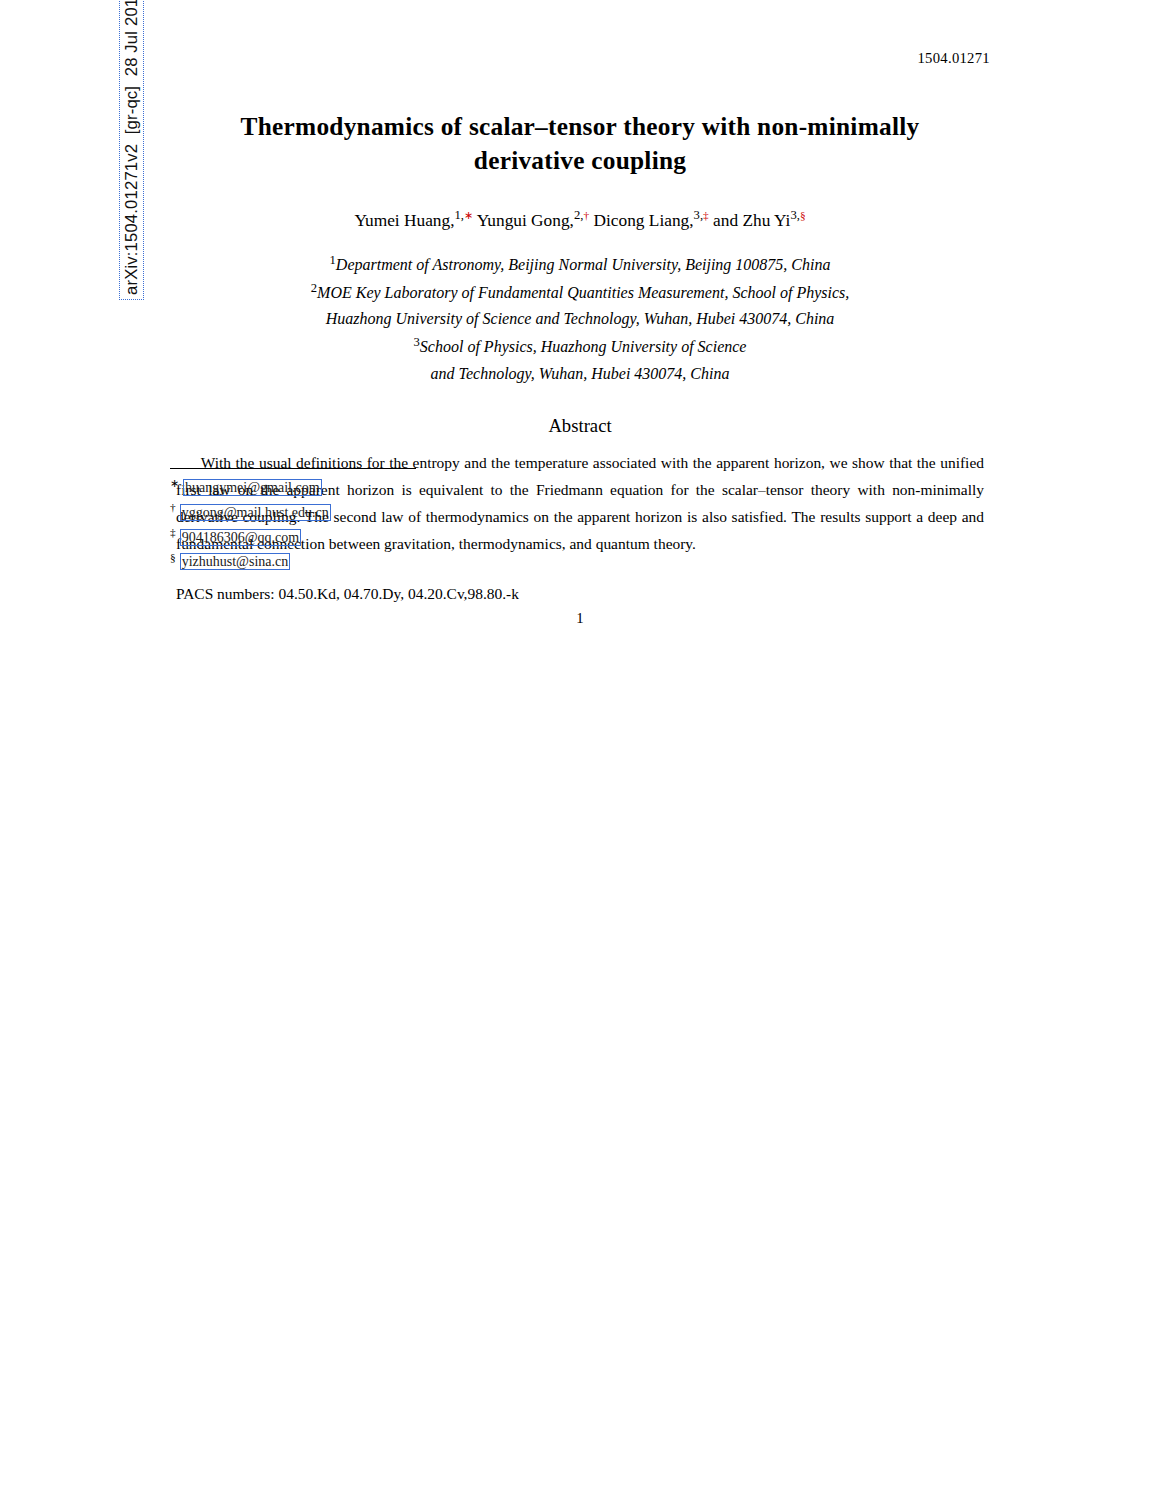1504.01271
arXiv:1504.01271v2 [gr-qc] 28 Jul 2015
Thermodynamics of scalar–tensor theory with non-minimally
derivative coupling
Yumei Huang,1,∗ Yungui Gong,2,† Dicong Liang,3,‡ and Zhu Yi3,§
1Department of Astronomy, Beijing Normal University, Beijing 100875, China
2MOE Key Laboratory of Fundamental Quantities Measurement, School of Physics,
Huazhong University of Science and Technology, Wuhan, Hubei 430074, China
3School of Physics, Huazhong University of Science
and Technology, Wuhan, Hubei 430074, China
Abstract
With the usual definitions for the entropy and the temperature associated with the apparent horizon, we show that the unified first law on the apparent horizon is equivalent to the Friedmann equation for the scalar–tensor theory with non-minimally derivative coupling. The second law of thermodynamics on the apparent horizon is also satisfied. The results support a deep and fundamental connection between gravitation, thermodynamics, and quantum theory.
PACS numbers: 04.50.Kd, 04.70.Dy, 04.20.Cv,98.80.-k
∗huangymei@gmail.com
†yggong@mail.hust.edu.cn
‡904186306@qq.com
§yizhuhust@sina.cn
1